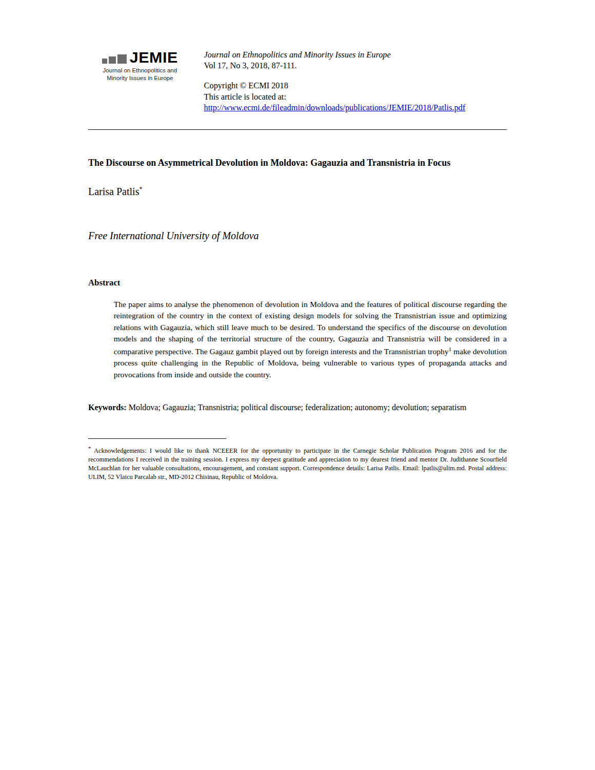JEMIE
Journal on Ethnopolitics and
Minority Issues in Europe
Journal on Ethnopolitics and Minority Issues in Europe
Vol 17, No 3, 2018, 87-111.
Copyright © ECMI 2018
This article is located at:
http://www.ecmi.de/fileadmin/downloads/publications/JEMIE/2018/Patlis.pdf
The Discourse on Asymmetrical Devolution in Moldova: Gagauzia and Transnistria in Focus
Larisa Patlis*
Free International University of Moldova
Abstract
The paper aims to analyse the phenomenon of devolution in Moldova and the features of political discourse regarding the reintegration of the country in the context of existing design models for solving the Transnistrian issue and optimizing relations with Gagauzia, which still leave much to be desired. To understand the specifics of the discourse on devolution models and the shaping of the territorial structure of the country, Gagauzia and Transnistria will be considered in a comparative perspective. The Gagauz gambit played out by foreign interests and the Transnistrian trophy1 make devolution process quite challenging in the Republic of Moldova, being vulnerable to various types of propaganda attacks and provocations from inside and outside the country.
Keywords: Moldova; Gagauzia; Transnistria; political discourse; federalization; autonomy; devolution; separatism
* Acknowledgements: I would like to thank NCEEER for the opportunity to participate in the Carnegie Scholar Publication Program 2016 and for the recommendations I received in the training session. I express my deepest gratitude and appreciation to my dearest friend and mentor Dr. Judithanne Scourfield McLauchlan for her valuable consultations, encouragement, and constant support. Correspondence details: Larisa Patlis. Email: lpatlis@ulim.md. Postal address: ULIM, 52 Vlaicu Parcalab str., MD-2012 Chisinau, Republic of Moldova.